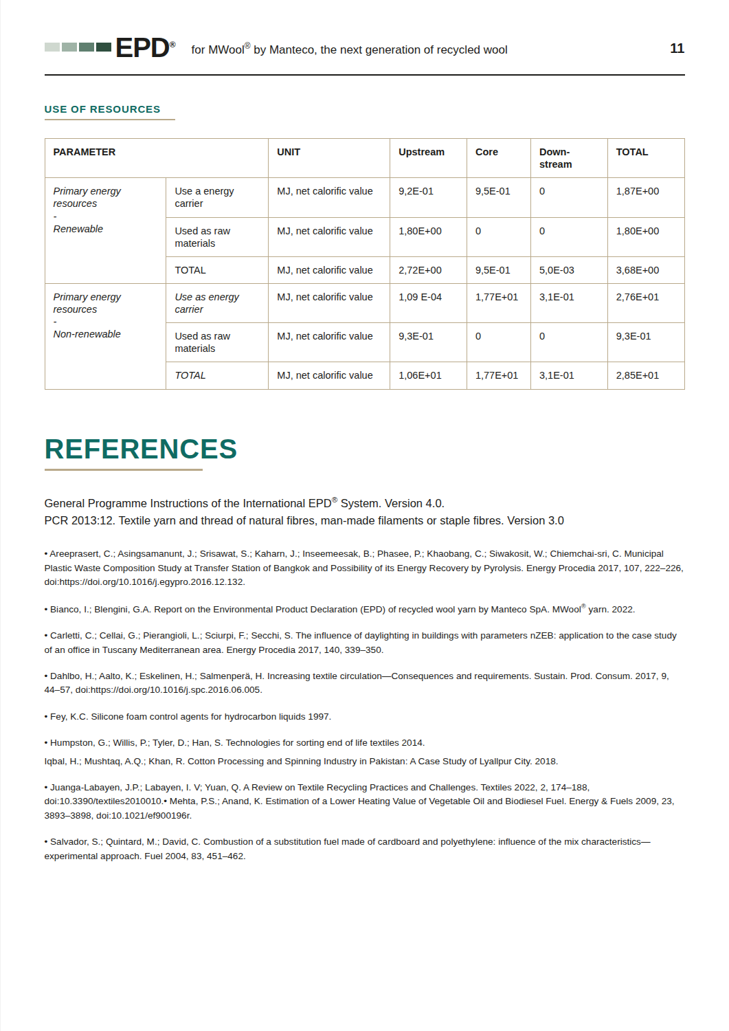EPD®
for MWool® by Manteco, the next generation of recycled wool
11
Use of resources
| PARAMETER | UNIT | Upstream | Core | Down- stream | TOTAL |
| --- | --- | --- | --- | --- | --- |
| Primary energy resources - Renewable | Use a energy carrier | MJ, net calorific value | 9,2E-01 | 9,5E-01 | 0 | 1,87E+00 |
| Used as raw materials | MJ, net calorific value | 1,80E+00 | 0 | 0 | 1,80E+00 |
| TOTAL | MJ, net calorific value | 2,72E+00 | 9,5E-01 | 5,0E-03 | 3,68E+00 |
| Primary energy resources - Non-renewable | Use as energy carrier | MJ, net calorific value | 1,09 E-04 | 1,77E+01 | 3,1E-01 | 2,76E+01 |
| Used as raw materials | MJ, net calorific value | 9,3E-01 | 0 | 0 | 9,3E-01 |
| TOTAL | MJ, net calorific value | 1,06E+01 | 1,77E+01 | 3,1E-01 | 2,85E+01 |
REFERENCES
General Programme Instructions of the International EPD® System. Version 4.0.
PCR 2013:12. Textile yarn and thread of natural fibres, man-made filaments or staple fibres. Version 3.0
Areeprasert, C.; Asingsamanunt, J.; Srisawat, S.; Kaharn, J.; Inseemeesak, B.; Phasee, P.; Khaobang, C.; Siwakosit, W.; Chiemchai-sri, C. Municipal Plastic Waste Composition Study at Transfer Station of Bangkok and Possibility of its Energy Recovery by Pyrolysis. Energy Procedia 2017, 107, 222–226, doi:https://doi.org/10.1016/j.egypro.2016.12.132.
Bianco, I.; Blengini, G.A. Report on the Environmental Product Declaration (EPD) of recycled wool yarn by Manteco SpA. MWool® yarn. 2022.
Carletti, C.; Cellai, G.; Pierangioli, L.; Sciurpi, F.; Secchi, S. The influence of daylighting in buildings with parameters nZEB: application to the case study of an office in Tuscany Mediterranean area. Energy Procedia 2017, 140, 339–350.
Dahlbo, H.; Aalto, K.; Eskelinen, H.; Salmenperä, H. Increasing textile circulation—Consequences and requirements. Sustain. Prod. Consum. 2017, 9, 44–57, doi:https://doi.org/10.1016/j.spc.2016.06.005.
Fey, K.C. Silicone foam control agents for hydrocarbon liquids 1997.
Humpston, G.; Willis, P.; Tyler, D.; Han, S. Technologies for sorting end of life textiles 2014.
Iqbal, H.; Mushtaq, A.Q.; Khan, R. Cotton Processing and Spinning Industry in Pakistan: A Case Study of Lyallpur City. 2018.
Juanga-Labayen, J.P.; Labayen, I. V; Yuan, Q. A Review on Textile Recycling Practices and Challenges. Textiles 2022, 2, 174–188, doi:10.3390/textiles2010010.• Mehta, P.S.; Anand, K. Estimation of a Lower Heating Value of Vegetable Oil and Biodiesel Fuel. Energy & Fuels 2009, 23, 3893–3898, doi:10.1021/ef900196r.
Salvador, S.; Quintard, M.; David, C. Combustion of a substitution fuel made of cardboard and polyethylene: influence of the mix characteristics—experimental approach. Fuel 2004, 83, 451–462.